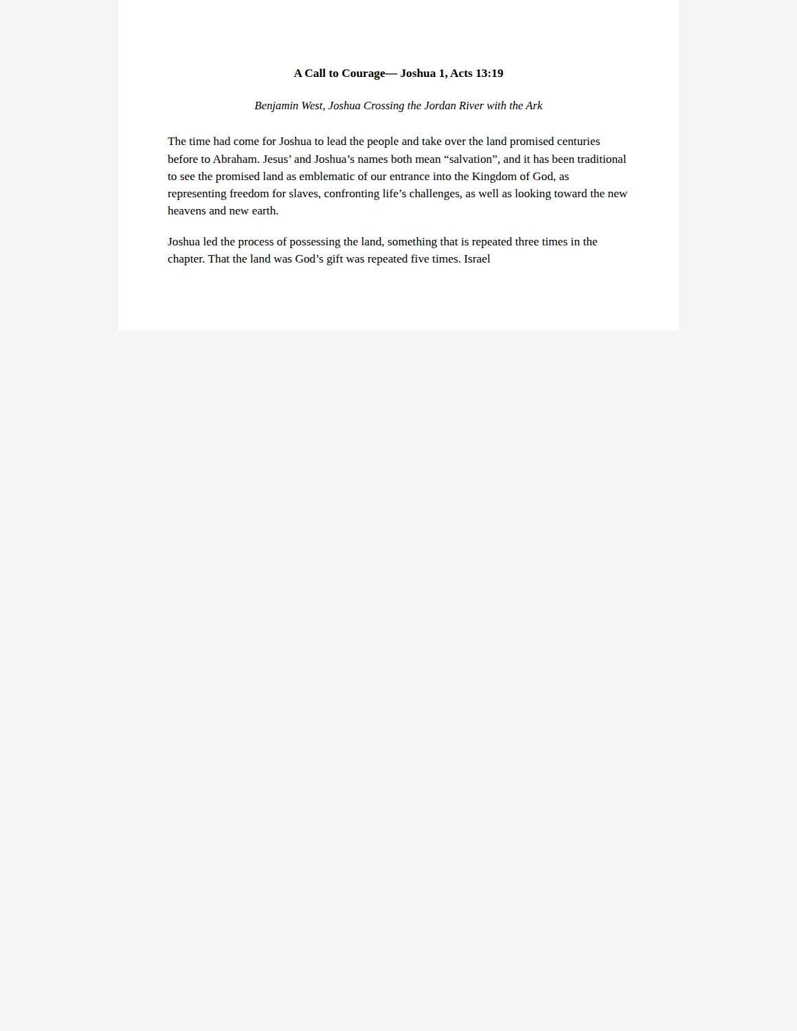A Call to Courage— Joshua 1, Acts 13:19
Benjamin West, Joshua Crossing the Jordan River with the Ark
The time had come for Joshua to lead the people and take over the land promised centuries before to Abraham. Jesus’ and Joshua’s names both mean “salvation”, and it has been traditional to see the promised land as emblematic of our entrance into the Kingdom of God, as representing freedom for slaves, confronting life’s challenges, as well as looking toward the new heavens and new earth.
Joshua led the process of possessing the land, something that is repeated three times in the chapter. That the land was God’s gift was repeated five times. Israel